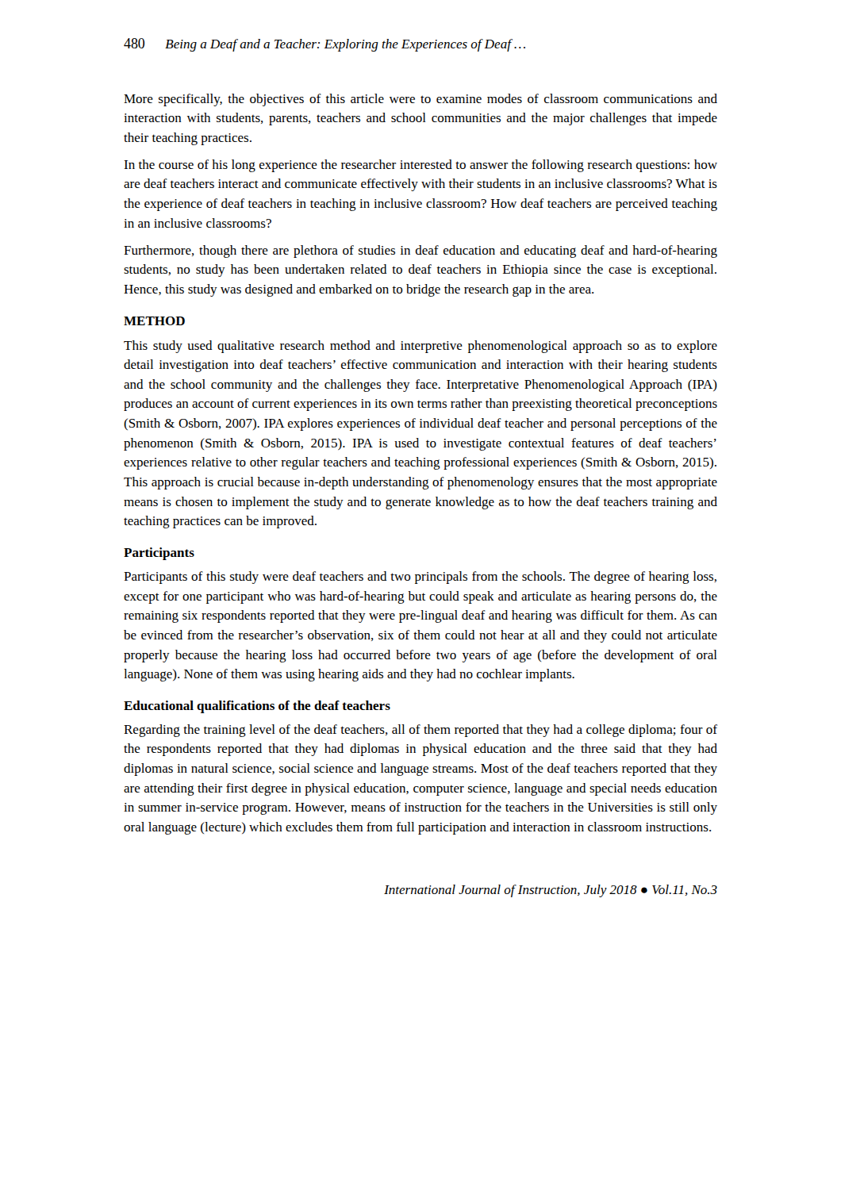480 Being a Deaf and a Teacher: Exploring the Experiences of Deaf …
More specifically, the objectives of this article were to examine modes of classroom communications and interaction with students, parents, teachers and school communities and the major challenges that impede their teaching practices.
In the course of his long experience the researcher interested to answer the following research questions: how are deaf teachers interact and communicate effectively with their students in an inclusive classrooms? What is the experience of deaf teachers in teaching in inclusive classroom? How deaf teachers are perceived teaching in an inclusive classrooms?
Furthermore, though there are plethora of studies in deaf education and educating deaf and hard-of-hearing students, no study has been undertaken related to deaf teachers in Ethiopia since the case is exceptional. Hence, this study was designed and embarked on to bridge the research gap in the area.
Method
This study used qualitative research method and interpretive phenomenological approach so as to explore detail investigation into deaf teachers’ effective communication and interaction with their hearing students and the school community and the challenges they face. Interpretative Phenomenological Approach (IPA) produces an account of current experiences in its own terms rather than preexisting theoretical preconceptions (Smith & Osborn, 2007). IPA explores experiences of individual deaf teacher and personal perceptions of the phenomenon (Smith & Osborn, 2015). IPA is used to investigate contextual features of deaf teachers’ experiences relative to other regular teachers and teaching professional experiences (Smith & Osborn, 2015). This approach is crucial because in-depth understanding of phenomenology ensures that the most appropriate means is chosen to implement the study and to generate knowledge as to how the deaf teachers training and teaching practices can be improved.
Participants
Participants of this study were deaf teachers and two principals from the schools. The degree of hearing loss, except for one participant who was hard-of-hearing but could speak and articulate as hearing persons do, the remaining six respondents reported that they were pre-lingual deaf and hearing was difficult for them. As can be evinced from the researcher’s observation, six of them could not hear at all and they could not articulate properly because the hearing loss had occurred before two years of age (before the development of oral language). None of them was using hearing aids and they had no cochlear implants.
Educational qualifications of the deaf teachers
Regarding the training level of the deaf teachers, all of them reported that they had a college diploma; four of the respondents reported that they had diplomas in physical education and the three said that they had diplomas in natural science, social science and language streams. Most of the deaf teachers reported that they are attending their first degree in physical education, computer science, language and special needs education in summer in-service program. However, means of instruction for the teachers in the Universities is still only oral language (lecture) which excludes them from full participation and interaction in classroom instructions.
International Journal of Instruction, July 2018 ● Vol.11, No.3